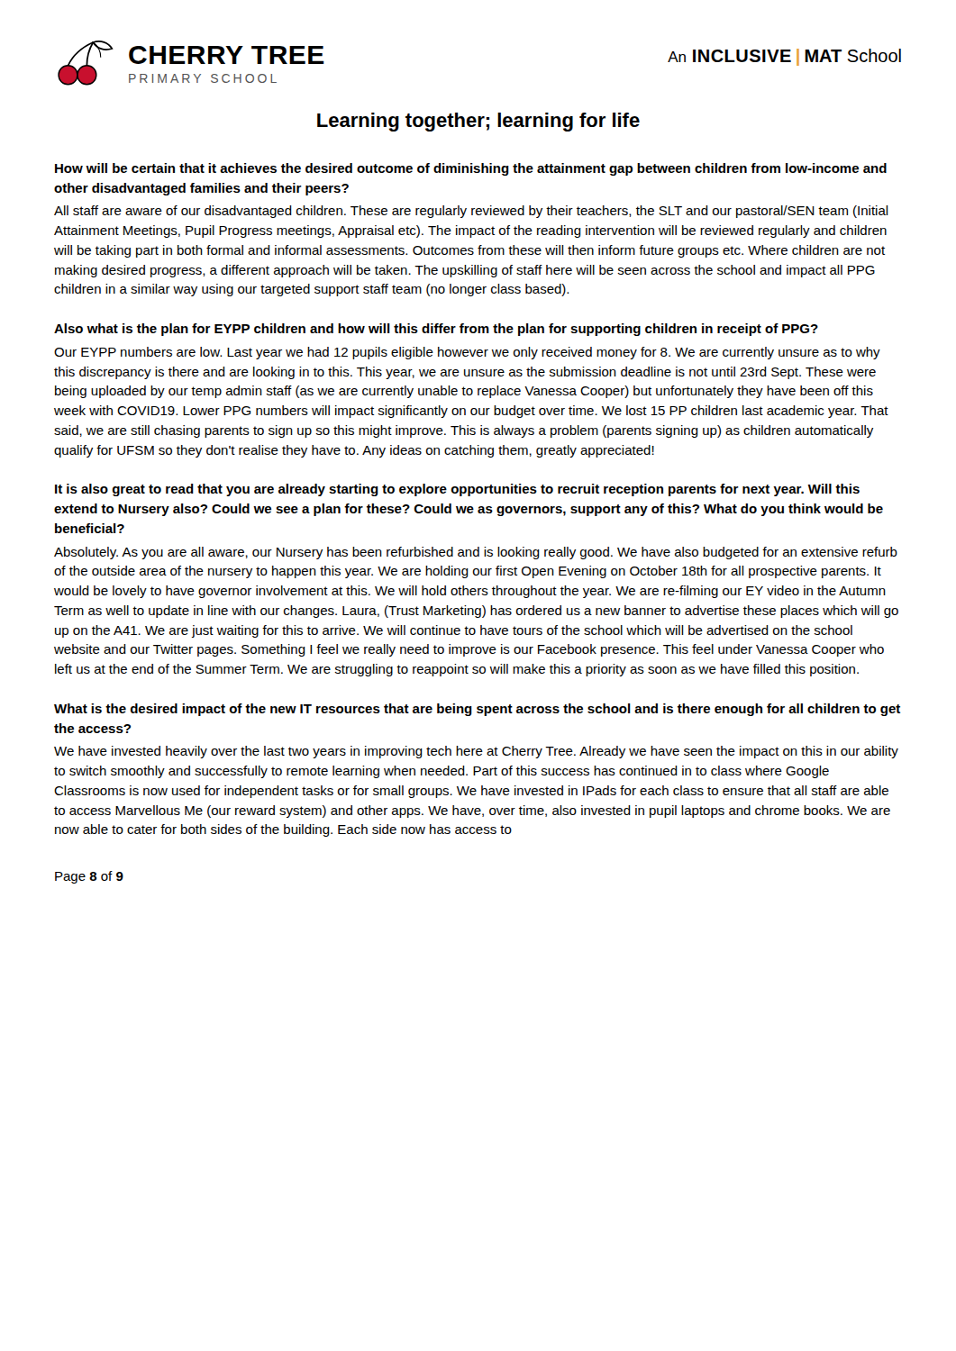CHERRY TREE
PRIMARY SCHOOL
An INCLUSIVE|MAT School
Learning together; learning for life
How will be certain that it achieves the desired outcome of diminishing the attainment gap between children from low-income and other disadvantaged families and their peers?
All staff are aware of our disadvantaged children. These are regularly reviewed by their teachers, the SLT and our pastoral/SEN team (Initial Attainment Meetings, Pupil Progress meetings, Appraisal etc). The impact of the reading intervention will be reviewed regularly and children will be taking part in both formal and informal assessments. Outcomes from these will then inform future groups etc. Where children are not making desired progress, a different approach will be taken. The upskilling of staff here will be seen across the school and impact all PPG children in a similar way using our targeted support staff team (no longer class based).
Also what is the plan for EYPP children and how will this differ from the plan for supporting children in receipt of PPG?
Our EYPP numbers are low. Last year we had 12 pupils eligible however we only received money for 8. We are currently unsure as to why this discrepancy is there and are looking in to this. This year, we are unsure as the submission deadline is not until 23rd Sept. These were being uploaded by our temp admin staff (as we are currently unable to replace Vanessa Cooper) but unfortunately they have been off this week with COVID19. Lower PPG numbers will impact significantly on our budget over time. We lost 15 PP children last academic year. That said, we are still chasing parents to sign up so this might improve. This is always a problem (parents signing up) as children automatically qualify for UFSM so they don't realise they have to. Any ideas on catching them, greatly appreciated!
It is also great to read that you are already starting to explore opportunities to recruit reception parents for next year. Will this extend to Nursery also? Could we see a plan for these? Could we as governors, support any of this? What do you think would be beneficial?
Absolutely. As you are all aware, our Nursery has been refurbished and is looking really good. We have also budgeted for an extensive refurb of the outside area of the nursery to happen this year. We are holding our first Open Evening on October 18th for all prospective parents. It would be lovely to have governor involvement at this. We will hold others throughout the year. We are re-filming our EY video in the Autumn Term as well to update in line with our changes. Laura, (Trust Marketing) has ordered us a new banner to advertise these places which will go up on the A41. We are just waiting for this to arrive. We will continue to have tours of the school which will be advertised on the school website and our Twitter pages. Something I feel we really need to improve is our Facebook presence. This feel under Vanessa Cooper who left us at the end of the Summer Term. We are struggling to reappoint so will make this a priority as soon as we have filled this position.
What is the desired impact of the new IT resources that are being spent across the school and is there enough for all children to get the access?
We have invested heavily over the last two years in improving tech here at Cherry Tree. Already we have seen the impact on this in our ability to switch smoothly and successfully to remote learning when needed. Part of this success has continued in to class where Google Classrooms is now used for independent tasks or for small groups. We have invested in IPads for each class to ensure that all staff are able to access Marvellous Me (our reward system) and other apps. We have, over time, also invested in pupil laptops and chrome books. We are now able to cater for both sides of the building. Each side now has access to
Page 8 of 9